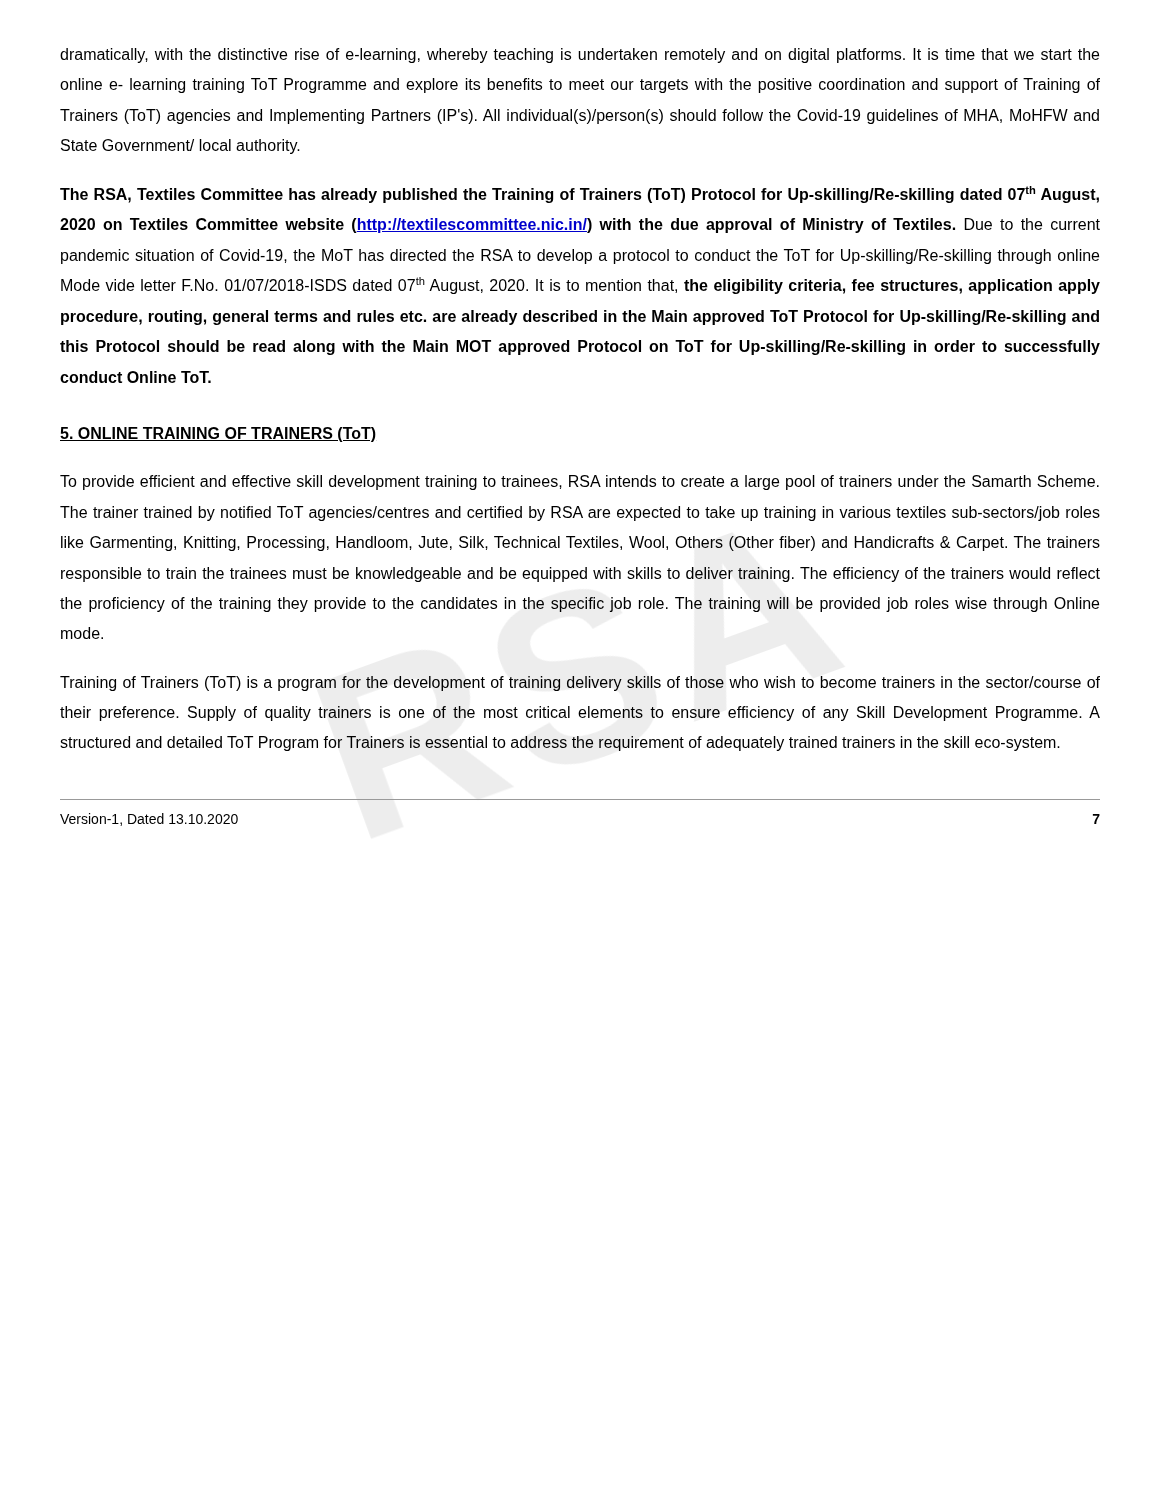RSA
dramatically, with the distinctive rise of e-learning, whereby teaching is undertaken remotely and on digital platforms. It is time that we start the online e- learning training ToT Programme and explore its benefits to meet our targets with the positive coordination and support of Training of Trainers (ToT) agencies and Implementing Partners (IP's). All individual(s)/person(s) should follow the Covid-19 guidelines of MHA, MoHFW and State Government/ local authority.
The RSA, Textiles Committee has already published the Training of Trainers (ToT) Protocol for Up-skilling/Re-skilling dated 07th August, 2020 on Textiles Committee website (http://textilescommittee.nic.in/) with the due approval of Ministry of Textiles. Due to the current pandemic situation of Covid-19, the MoT has directed the RSA to develop a protocol to conduct the ToT for Up-skilling/Re-skilling through online Mode vide letter F.No. 01/07/2018-ISDS dated 07th August, 2020. It is to mention that, the eligibility criteria, fee structures, application apply procedure, routing, general terms and rules etc. are already described in the Main approved ToT Protocol for Up-skilling/Re-skilling and this Protocol should be read along with the Main MOT approved Protocol on ToT for Up-skilling/Re-skilling in order to successfully conduct Online ToT.
5. ONLINE TRAINING OF TRAINERS (ToT)
To provide efficient and effective skill development training to trainees, RSA intends to create a large pool of trainers under the Samarth Scheme. The trainer trained by notified ToT agencies/centres and certified by RSA are expected to take up training in various textiles sub-sectors/job roles like Garmenting, Knitting, Processing, Handloom, Jute, Silk, Technical Textiles, Wool, Others (Other fiber) and Handicrafts & Carpet. The trainers responsible to train the trainees must be knowledgeable and be equipped with skills to deliver training. The efficiency of the trainers would reflect the proficiency of the training they provide to the candidates in the specific job role. The training will be provided job roles wise through Online mode.
Training of Trainers (ToT) is a program for the development of training delivery skills of those who wish to become trainers in the sector/course of their preference. Supply of quality trainers is one of the most critical elements to ensure efficiency of any Skill Development Programme. A structured and detailed ToT Program for Trainers is essential to address the requirement of adequately trained trainers in the skill eco-system.
Version-1, Dated 13.10.2020 7